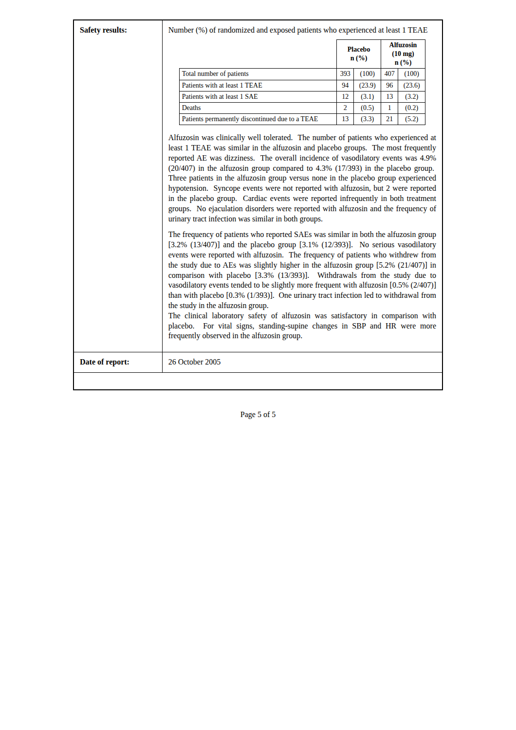| Safety results: | Number (%) of randomized and exposed patients who experienced at least 1 TEAE / / Placebo n (%) / Alfuzosin (10 mg) n (%) / / --- / --- / --- / / Total number of patients / 393 / (100) / 407 / (100) / / Patients with at least 1 TEAE / 94 / (23.9) / 96 / (23.6) / / Patients with at least 1 SAE / 12 / (3.1) / 13 / (3.2) / / Deaths / 2 / (0.5) / 1 / (0.2) / / Patients permanently discontinued due to a TEAE / 13 / (3.3) / 21 / (5.2) / Alfuzosin was clinically well tolerated. The number of patients who experienced at least 1 TEAE was similar in the alfuzosin and placebo groups. The most frequently reported AE was dizziness. The overall incidence of vasodilatory events was 4.9% (20/407) in the alfuzosin group compared to 4.3% (17/393) in the placebo group. Three patients in the alfuzosin group versus none in the placebo group experienced hypotension. Syncope events were not reported with alfuzosin, but 2 were reported in the placebo group. Cardiac events were reported infrequently in both treatment groups. No ejaculation disorders were reported with alfuzosin and the frequency of urinary tract infection was similar in both groups. The frequency of patients who reported SAEs was similar in both the alfuzosin group [3.2% (13/407)] and the placebo group [3.1% (12/393)]. No serious vasodilatory events were reported with alfuzosin. The frequency of patients who withdrew from the study due to AEs was slightly higher in the alfuzosin group [5.2% (21/407)] in comparison with placebo [3.3% (13/393)]. Withdrawals from the study due to vasodilatory events tended to be slightly more frequent with alfuzosin [0.5% (2/407)] than with placebo [0.3% (1/393)]. One urinary tract infection led to withdrawal from the study in the alfuzosin group. The clinical laboratory safety of alfuzosin was satisfactory in comparison with placebo. For vital signs, standing-supine changes in SBP and HR were more frequently observed in the alfuzosin group. |
| Date of report: | 26 October 2005 |
Page 5 of 5